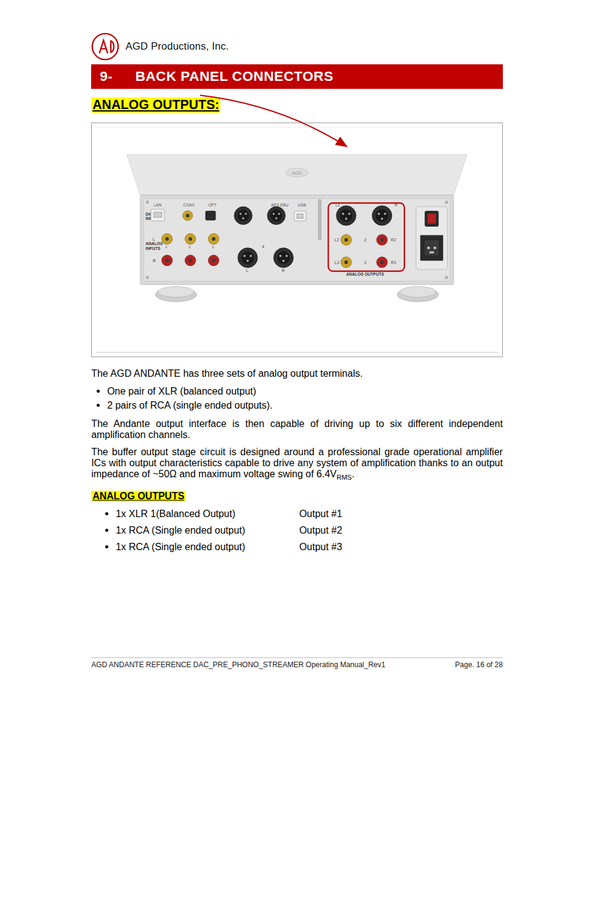AGD Productions, Inc.
9-BACK PANEL CONNECTORS
ANALOG OUTPUTS:
AGD LAN COAX OPT AES EBU USB DIGITAL INPUTS ANALOG INPUTS ANALOG OUTPUTS 1 2 3 L R L R 4 L1 R L2 2 R2 L3 3 R3
The AGD ANDANTE has three sets of analog output terminals.
One pair of XLR (balanced output)
2 pairs of RCA (single ended outputs).
The Andante output interface is then capable of driving up to six different independent amplification channels.
The buffer output stage circuit is designed around a professional grade operational amplifier ICs with output characteristics capable to drive any system of amplification thanks to an output impedance of ~50Ω and maximum voltage swing of 6.4VRMS.
ANALOG OUTPUTS
1x XLR 1(Balanced Output) Output #1
1x RCA (Single ended output) Output #2
1x RCA (Single ended output) Output #3
AGD ANDANTE REFERENCE DAC_PRE_PHONO_STREAMER Operating Manual_Rev1
Page. 16 of 28